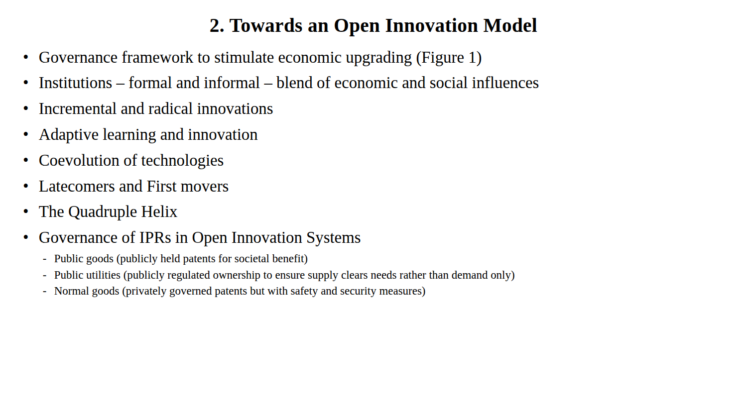2. Towards an Open Innovation Model
Governance framework to stimulate economic upgrading (Figure 1)
Institutions – formal and informal – blend of economic and social influences
Incremental and radical innovations
Adaptive learning and innovation
Coevolution of technologies
Latecomers and First movers
The Quadruple Helix
Governance of IPRs in Open Innovation Systems
Public goods (publicly held patents for societal benefit)
Public utilities (publicly regulated ownership to ensure supply clears needs rather than demand only)
Normal goods (privately governed patents but with safety and security measures)